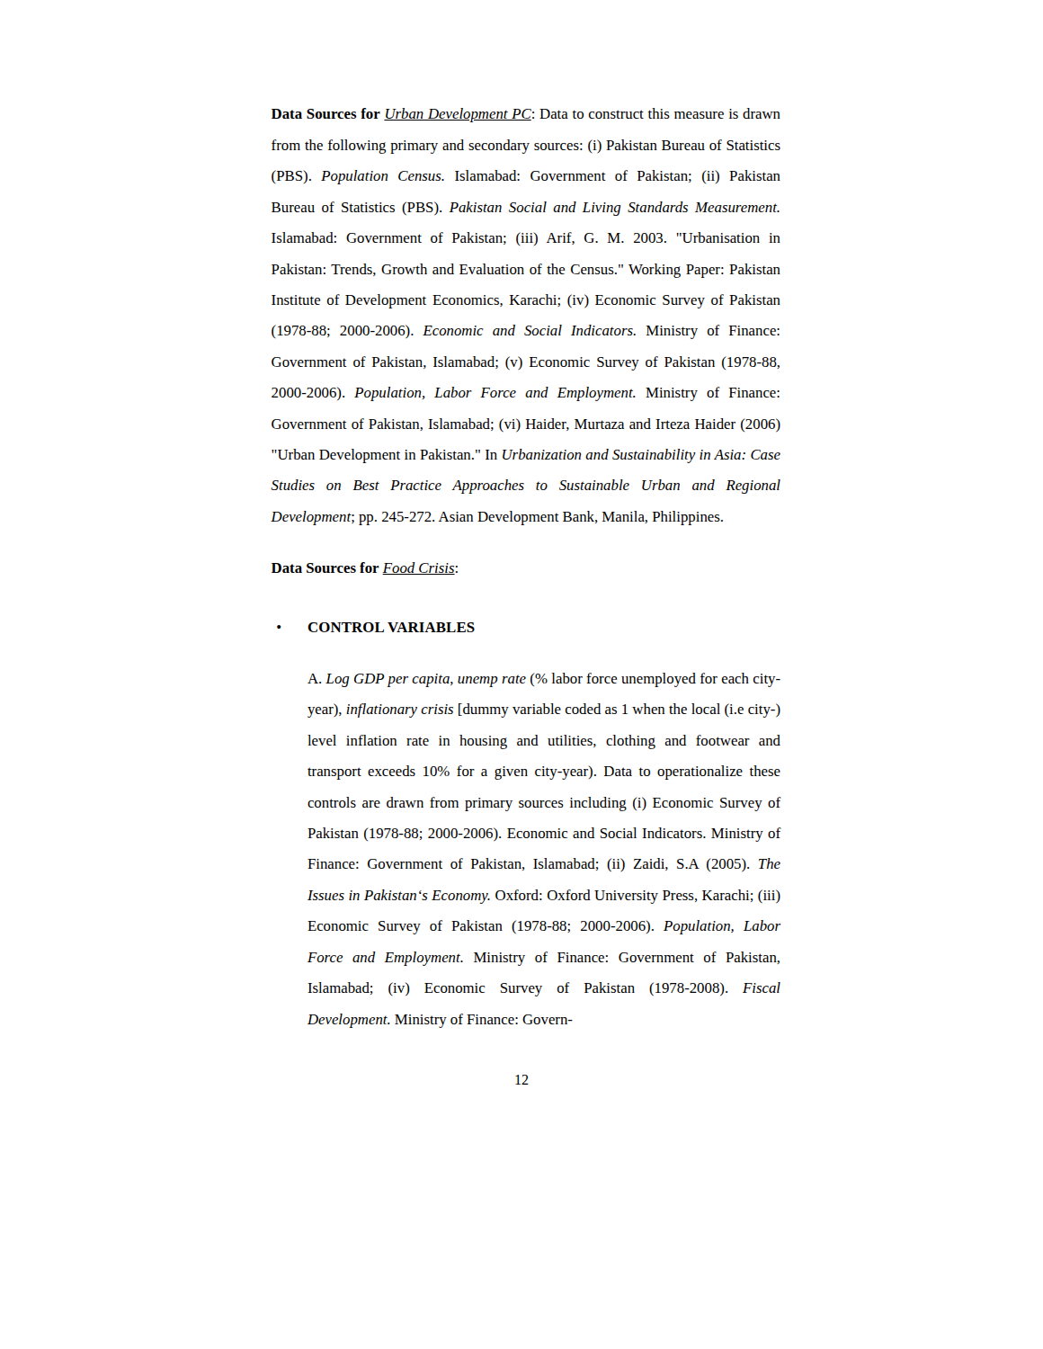Data Sources for Urban Development PC: Data to construct this measure is drawn from the following primary and secondary sources: (i) Pakistan Bureau of Statistics (PBS). Population Census. Islamabad: Government of Pakistan; (ii) Pakistan Bureau of Statistics (PBS). Pakistan Social and Living Standards Measurement. Islamabad: Government of Pakistan; (iii) Arif, G. M. 2003. "Urbanisation in Pakistan: Trends, Growth and Evaluation of the Census." Working Paper: Pakistan Institute of Development Economics, Karachi; (iv) Economic Survey of Pakistan (1978-88; 2000-2006). Economic and Social Indicators. Ministry of Finance: Government of Pakistan, Islamabad; (v) Economic Survey of Pakistan (1978-88, 2000-2006). Population, Labor Force and Employment. Ministry of Finance: Government of Pakistan, Islamabad; (vi) Haider, Murtaza and Irteza Haider (2006) "Urban Development in Pakistan." In Urbanization and Sustainability in Asia: Case Studies on Best Practice Approaches to Sustainable Urban and Regional Development; pp. 245-272. Asian Development Bank, Manila, Philippines.
Data Sources for Food Crisis:
•
CONTROL VARIABLES
A. Log GDP per capita, unemp rate (% labor force unemployed for each city-year), inflationary crisis [dummy variable coded as 1 when the local (i.e city-) level inflation rate in housing and utilities, clothing and footwear and transport exceeds 10% for a given city-year). Data to operationalize these controls are drawn from primary sources including (i) Economic Survey of Pakistan (1978-88; 2000-2006). Economic and Social Indicators. Ministry of Finance: Government of Pakistan, Islamabad; (ii) Zaidi, S.A (2005). The Issues in Pakistan‘s Economy. Oxford: Oxford University Press, Karachi; (iii) Economic Survey of Pakistan (1978-88; 2000-2006). Population, Labor Force and Employment. Ministry of Finance: Government of Pakistan, Islamabad; (iv) Economic Survey of Pakistan (1978-2008). Fiscal Development. Ministry of Finance: Govern-
12